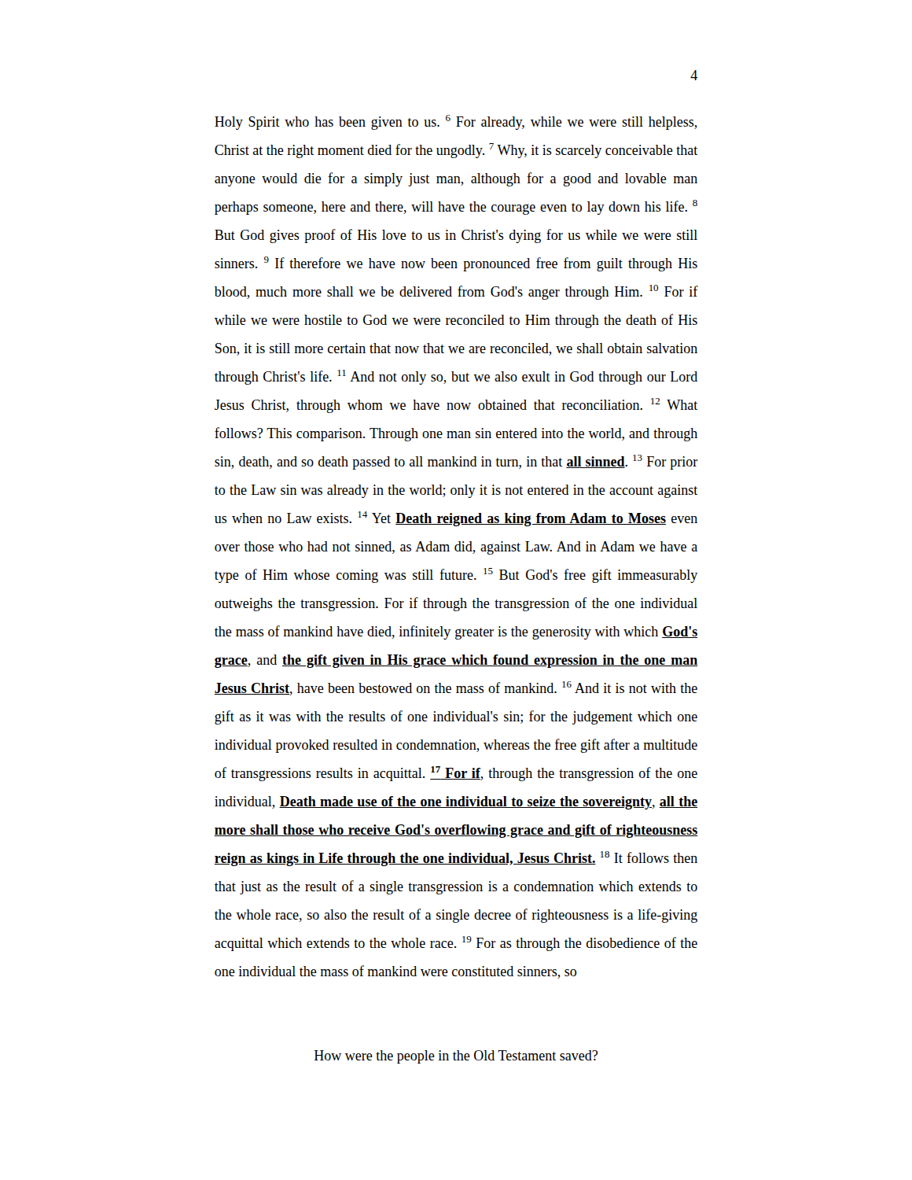4
Holy Spirit who has been given to us. 6 For already, while we were still helpless, Christ at the right moment died for the ungodly. 7 Why, it is scarcely conceivable that anyone would die for a simply just man, although for a good and lovable man perhaps someone, here and there, will have the courage even to lay down his life. 8 But God gives proof of His love to us in Christ's dying for us while we were still sinners. 9 If therefore we have now been pronounced free from guilt through His blood, much more shall we be delivered from God's anger through Him. 10 For if while we were hostile to God we were reconciled to Him through the death of His Son, it is still more certain that now that we are reconciled, we shall obtain salvation through Christ's life. 11 And not only so, but we also exult in God through our Lord Jesus Christ, through whom we have now obtained that reconciliation. 12 What follows? This comparison. Through one man sin entered into the world, and through sin, death, and so death passed to all mankind in turn, in that all sinned. 13 For prior to the Law sin was already in the world; only it is not entered in the account against us when no Law exists. 14 Yet Death reigned as king from Adam to Moses even over those who had not sinned, as Adam did, against Law. And in Adam we have a type of Him whose coming was still future. 15 But God's free gift immeasurably outweighs the transgression. For if through the transgression of the one individual the mass of mankind have died, infinitely greater is the generosity with which God's grace, and the gift given in His grace which found expression in the one man Jesus Christ, have been bestowed on the mass of mankind. 16 And it is not with the gift as it was with the results of one individual's sin; for the judgement which one individual provoked resulted in condemnation, whereas the free gift after a multitude of transgressions results in acquittal. 17 For if, through the transgression of the one individual, Death made use of the one individual to seize the sovereignty, all the more shall those who receive God's overflowing grace and gift of righteousness reign as kings in Life through the one individual, Jesus Christ. 18 It follows then that just as the result of a single transgression is a condemnation which extends to the whole race, so also the result of a single decree of righteousness is a life-giving acquittal which extends to the whole race. 19 For as through the disobedience of the one individual the mass of mankind were constituted sinners, so
How were the people in the Old Testament saved?